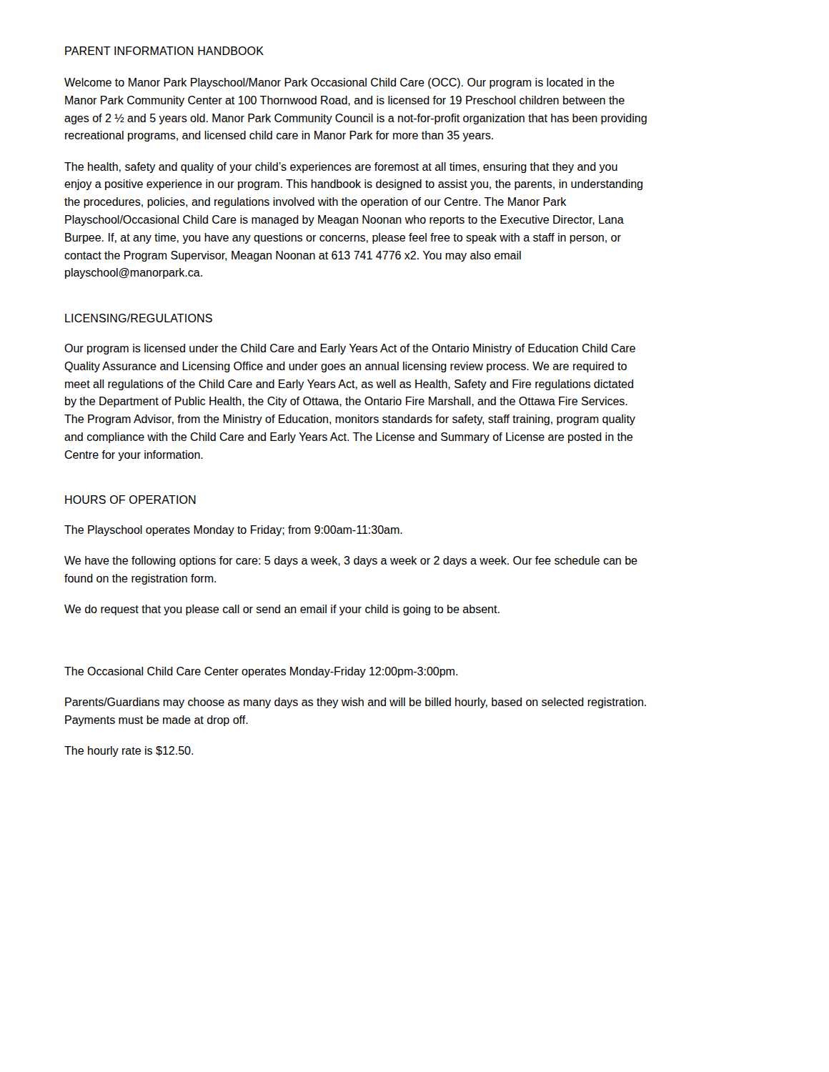PARENT INFORMATION HANDBOOK
Welcome to Manor Park Playschool/Manor Park Occasional Child Care (OCC). Our program is located in the Manor Park Community Center at 100 Thornwood Road, and is licensed for 19 Preschool children between the ages of 2 ½ and 5 years old. Manor Park Community Council is a not-for-profit organization that has been providing recreational programs, and licensed child care in Manor Park for more than 35 years.
The health, safety and quality of your child’s experiences are foremost at all times, ensuring that they and you enjoy a positive experience in our program. This handbook is designed to assist you, the parents, in understanding the procedures, policies, and regulations involved with the operation of our Centre. The Manor Park Playschool/Occasional Child Care is managed by Meagan Noonan who reports to the Executive Director, Lana Burpee. If, at any time, you have any questions or concerns, please feel free to speak with a staff in person, or contact the Program Supervisor, Meagan Noonan at 613 741 4776 x2. You may also email playschool@manorpark.ca.
LICENSING/REGULATIONS
Our program is licensed under the Child Care and Early Years Act of the Ontario Ministry of Education Child Care Quality Assurance and Licensing Office and under goes an annual licensing review process. We are required to meet all regulations of the Child Care and Early Years Act, as well as Health, Safety and Fire regulations dictated by the Department of Public Health, the City of Ottawa, the Ontario Fire Marshall, and the Ottawa Fire Services. The Program Advisor, from the Ministry of Education, monitors standards for safety, staff training, program quality and compliance with the Child Care and Early Years Act. The License and Summary of License are posted in the Centre for your information.
HOURS OF OPERATION
The Playschool operates Monday to Friday; from 9:00am-11:30am.
We have the following options for care: 5 days a week, 3 days a week or 2 days a week. Our fee schedule can be found on the registration form.
We do request that you please call or send an email if your child is going to be absent.
The Occasional Child Care Center operates Monday-Friday 12:00pm-3:00pm.
Parents/Guardians may choose as many days as they wish and will be billed hourly, based on selected registration. Payments must be made at drop off.
The hourly rate is $12.50.